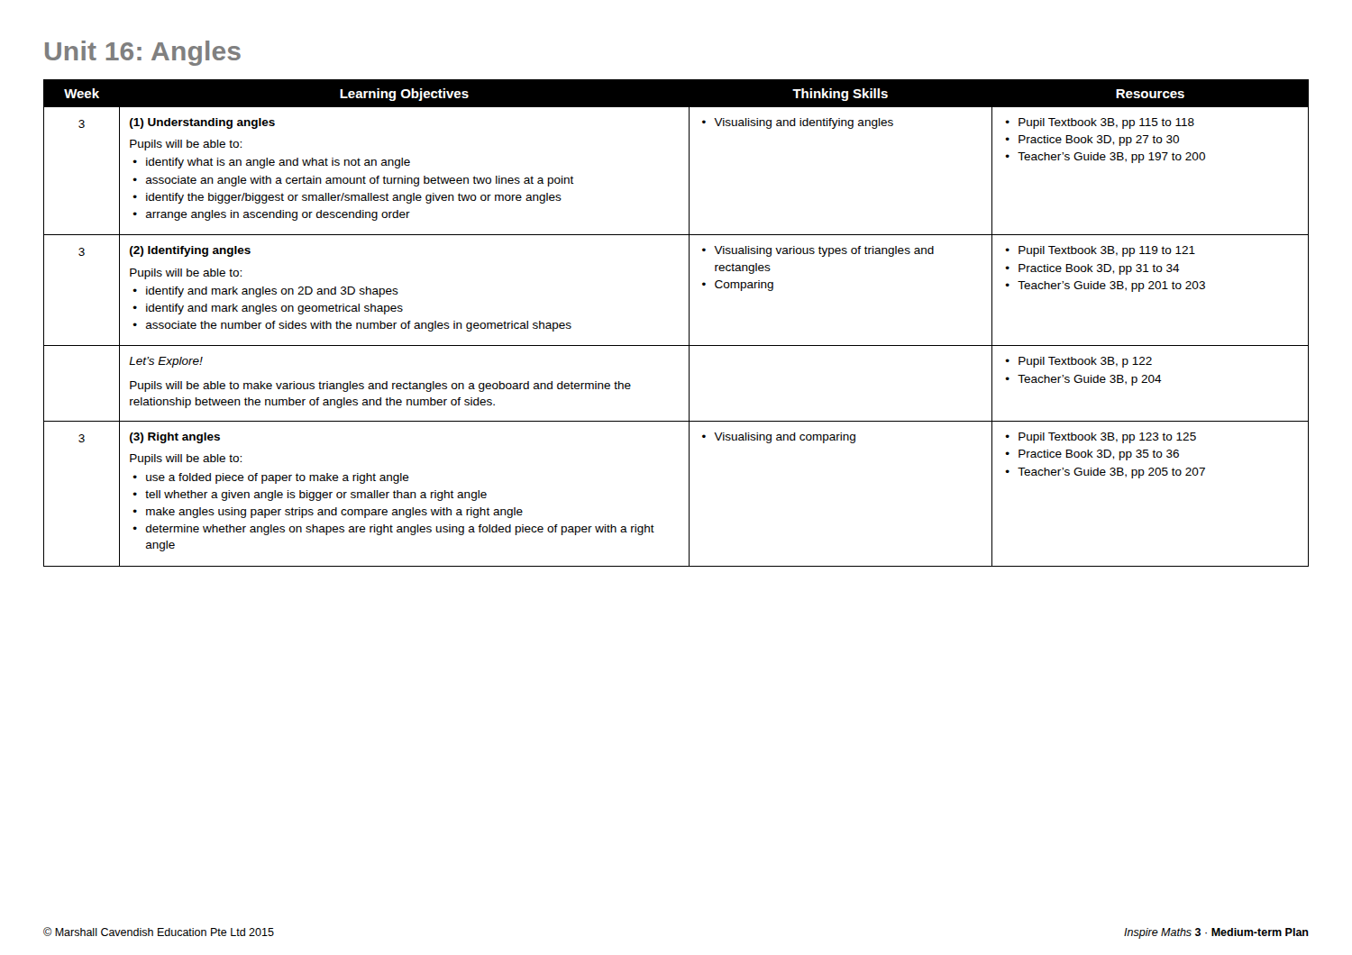Unit 16: Angles
| Week | Learning Objectives | Thinking Skills | Resources |
| --- | --- | --- | --- |
| 3 | (1) Understanding angles Pupils will be able to: identify what is an angle and what is not an angle associate an angle with a certain amount of turning between two lines at a point identify the bigger/biggest or smaller/smallest angle given two or more angles arrange angles in ascending or descending order | Visualising and identifying angles | Pupil Textbook 3B, pp 115 to 118 Practice Book 3D, pp 27 to 30 Teacher’s Guide 3B, pp 197 to 200 |
| 3 | (2) Identifying angles Pupils will be able to: identify and mark angles on 2D and 3D shapes identify and mark angles on geometrical shapes associate the number of sides with the number of angles in geometrical shapes | Visualising various types of triangles and rectangles Comparing | Pupil Textbook 3B, pp 119 to 121 Practice Book 3D, pp 31 to 34 Teacher’s Guide 3B, pp 201 to 203 |
| | Let’s Explore! Pupils will be able to make various triangles and rectangles on a geoboard and determine the relationship between the number of angles and the number of sides. | | Pupil Textbook 3B, p 122 Teacher’s Guide 3B, p 204 |
| 3 | (3) Right angles Pupils will be able to: use a folded piece of paper to make a right angle tell whether a given angle is bigger or smaller than a right angle make angles using paper strips and compare angles with a right angle determine whether angles on shapes are right angles using a folded piece of paper with a right angle | Visualising and comparing | Pupil Textbook 3B, pp 123 to 125 Practice Book 3D, pp 35 to 36 Teacher’s Guide 3B, pp 205 to 207 |
© Marshall Cavendish Education Pte Ltd 2015
Inspire Maths 3 · Medium-term Plan